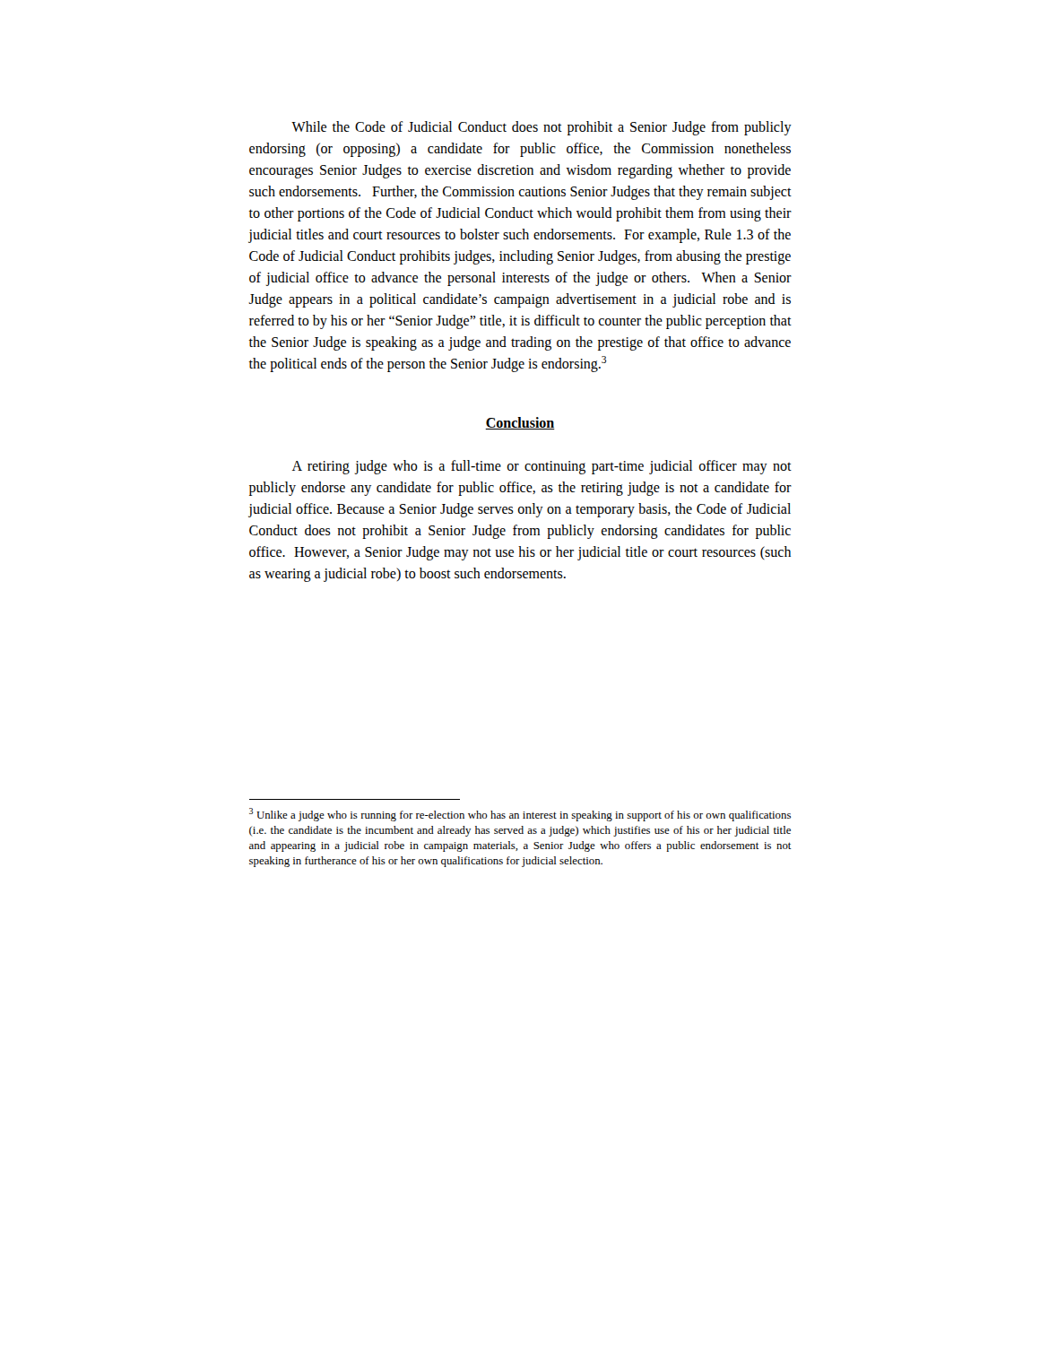While the Code of Judicial Conduct does not prohibit a Senior Judge from publicly endorsing (or opposing) a candidate for public office, the Commission nonetheless encourages Senior Judges to exercise discretion and wisdom regarding whether to provide such endorsements. Further, the Commission cautions Senior Judges that they remain subject to other portions of the Code of Judicial Conduct which would prohibit them from using their judicial titles and court resources to bolster such endorsements. For example, Rule 1.3 of the Code of Judicial Conduct prohibits judges, including Senior Judges, from abusing the prestige of judicial office to advance the personal interests of the judge or others. When a Senior Judge appears in a political candidate’s campaign advertisement in a judicial robe and is referred to by his or her “Senior Judge” title, it is difficult to counter the public perception that the Senior Judge is speaking as a judge and trading on the prestige of that office to advance the political ends of the person the Senior Judge is endorsing.3
Conclusion
A retiring judge who is a full-time or continuing part-time judicial officer may not publicly endorse any candidate for public office, as the retiring judge is not a candidate for judicial office. Because a Senior Judge serves only on a temporary basis, the Code of Judicial Conduct does not prohibit a Senior Judge from publicly endorsing candidates for public office. However, a Senior Judge may not use his or her judicial title or court resources (such as wearing a judicial robe) to boost such endorsements.
3 Unlike a judge who is running for re-election who has an interest in speaking in support of his or own qualifications (i.e. the candidate is the incumbent and already has served as a judge) which justifies use of his or her judicial title and appearing in a judicial robe in campaign materials, a Senior Judge who offers a public endorsement is not speaking in furtherance of his or her own qualifications for judicial selection.